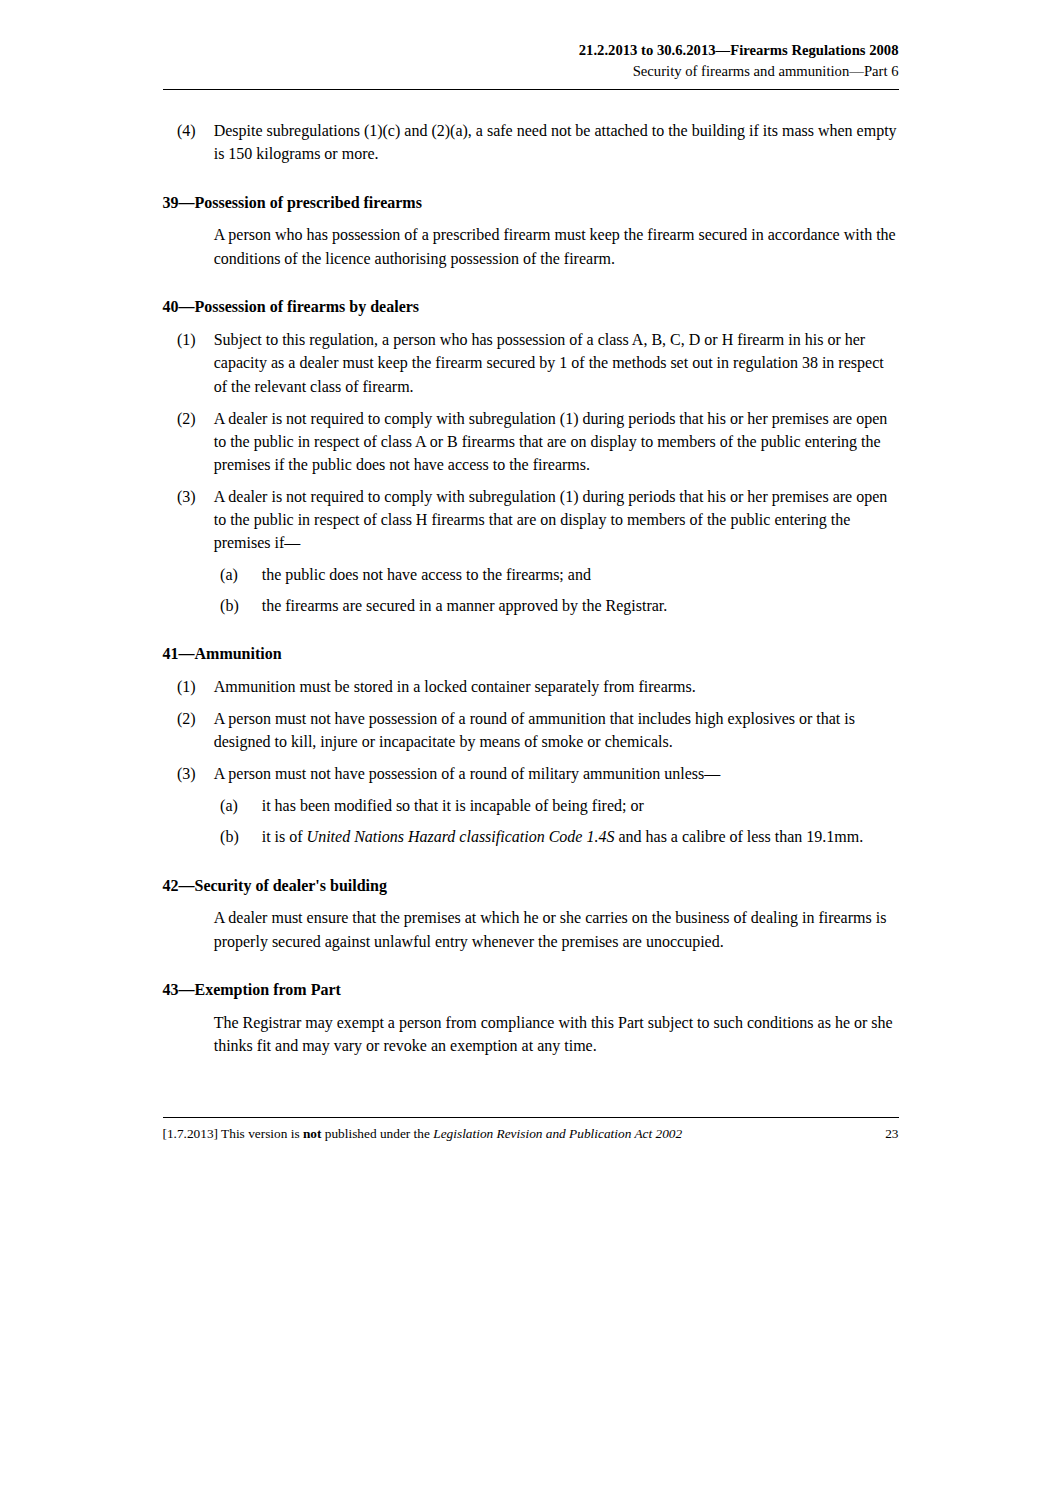21.2.2013 to 30.6.2013—Firearms Regulations 2008
Security of firearms and ammunition—Part 6
(4) Despite subregulations (1)(c) and (2)(a), a safe need not be attached to the building if its mass when empty is 150 kilograms or more.
39—Possession of prescribed firearms
A person who has possession of a prescribed firearm must keep the firearm secured in accordance with the conditions of the licence authorising possession of the firearm.
40—Possession of firearms by dealers
(1) Subject to this regulation, a person who has possession of a class A, B, C, D or H firearm in his or her capacity as a dealer must keep the firearm secured by 1 of the methods set out in regulation 38 in respect of the relevant class of firearm.
(2) A dealer is not required to comply with subregulation (1) during periods that his or her premises are open to the public in respect of class A or B firearms that are on display to members of the public entering the premises if the public does not have access to the firearms.
(3) A dealer is not required to comply with subregulation (1) during periods that his or her premises are open to the public in respect of class H firearms that are on display to members of the public entering the premises if—
(a) the public does not have access to the firearms; and
(b) the firearms are secured in a manner approved by the Registrar.
41—Ammunition
(1) Ammunition must be stored in a locked container separately from firearms.
(2) A person must not have possession of a round of ammunition that includes high explosives or that is designed to kill, injure or incapacitate by means of smoke or chemicals.
(3) A person must not have possession of a round of military ammunition unless—
(a) it has been modified so that it is incapable of being fired; or
(b) it is of United Nations Hazard classification Code 1.4S and has a calibre of less than 19.1mm.
42—Security of dealer's building
A dealer must ensure that the premises at which he or she carries on the business of dealing in firearms is properly secured against unlawful entry whenever the premises are unoccupied.
43—Exemption from Part
The Registrar may exempt a person from compliance with this Part subject to such conditions as he or she thinks fit and may vary or revoke an exemption at any time.
[1.7.2013] This version is not published under the Legislation Revision and Publication Act 2002
23